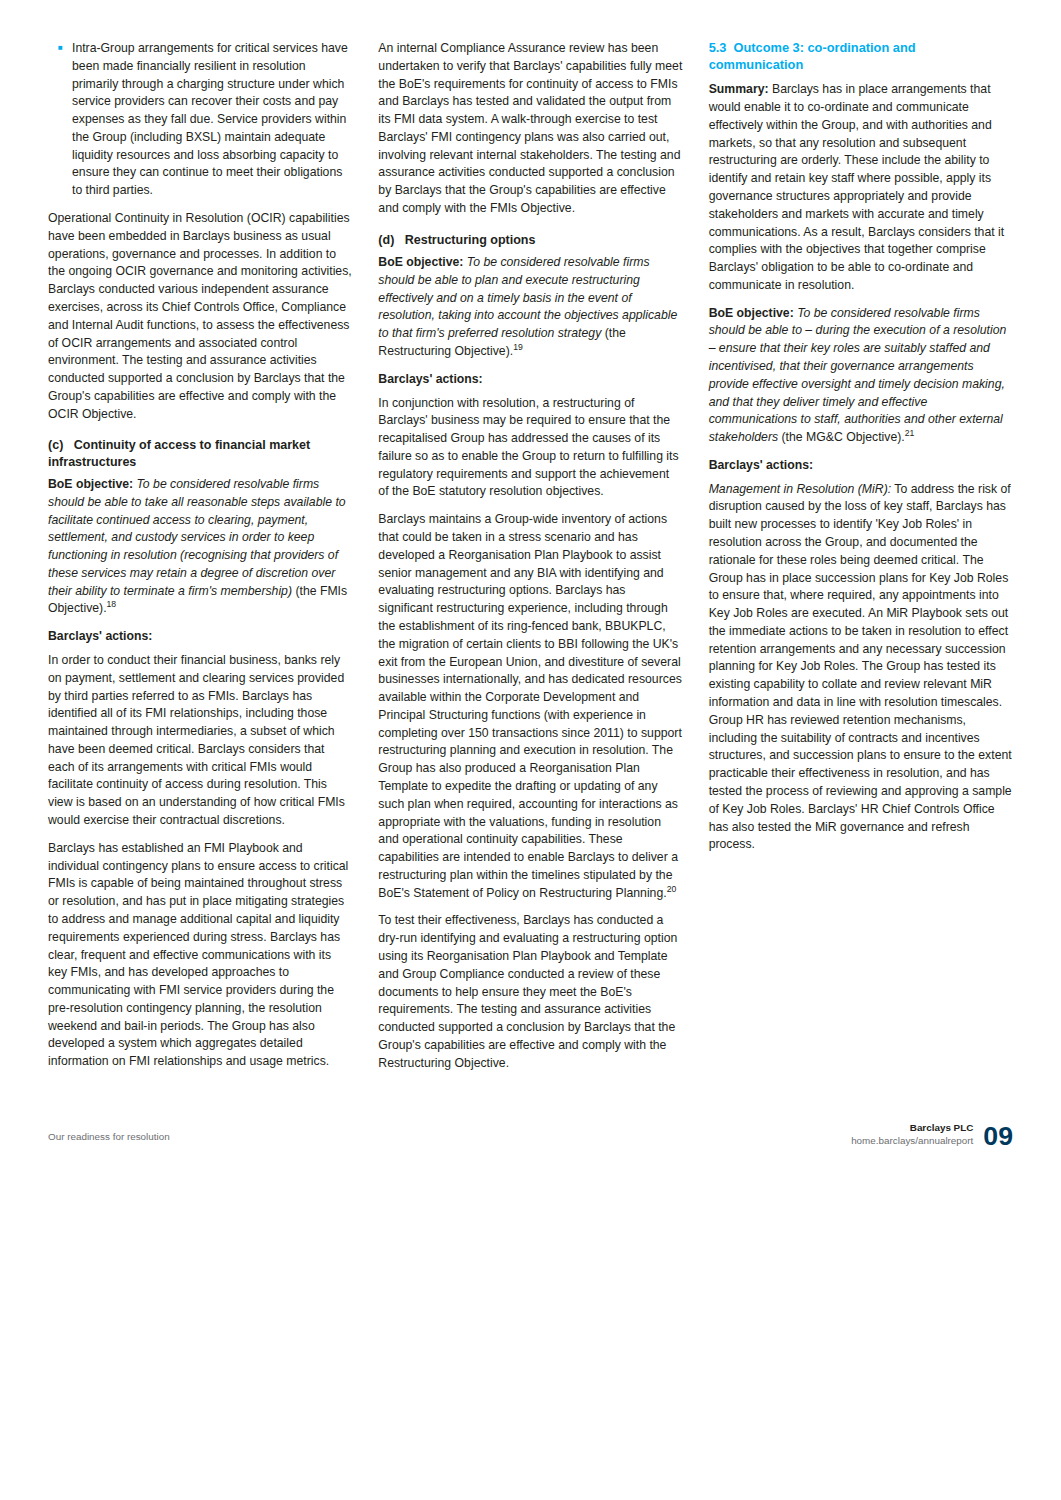Intra-Group arrangements for critical services have been made financially resilient in resolution primarily through a charging structure under which service providers can recover their costs and pay expenses as they fall due. Service providers within the Group (including BXSL) maintain adequate liquidity resources and loss absorbing capacity to ensure they can continue to meet their obligations to third parties.
Operational Continuity in Resolution (OCIR) capabilities have been embedded in Barclays business as usual operations, governance and processes. In addition to the ongoing OCIR governance and monitoring activities, Barclays conducted various independent assurance exercises, across its Chief Controls Office, Compliance and Internal Audit functions, to assess the effectiveness of OCIR arrangements and associated control environment. The testing and assurance activities conducted supported a conclusion by Barclays that the Group's capabilities are effective and comply with the OCIR Objective.
(c) Continuity of access to financial market infrastructures
BoE objective: To be considered resolvable firms should be able to take all reasonable steps available to facilitate continued access to clearing, payment, settlement, and custody services in order to keep functioning in resolution (recognising that providers of these services may retain a degree of discretion over their ability to terminate a firm's membership) (the FMIs Objective).18
Barclays' actions:
In order to conduct their financial business, banks rely on payment, settlement and clearing services provided by third parties referred to as FMIs. Barclays has identified all of its FMI relationships, including those maintained through intermediaries, a subset of which have been deemed critical. Barclays considers that each of its arrangements with critical FMIs would facilitate continuity of access during resolution. This view is based on an understanding of how critical FMIs would exercise their contractual discretions.
Barclays has established an FMI Playbook and individual contingency plans to ensure access to critical FMIs is capable of being maintained throughout stress or resolution, and has put in place mitigating strategies to address and manage additional capital and liquidity requirements experienced during stress. Barclays has clear, frequent and effective communications with its key FMIs, and has developed approaches to communicating with FMI service providers during the pre-resolution contingency planning, the resolution weekend and bail-in periods. The Group has also developed a system which aggregates detailed information on FMI relationships and usage metrics.
An internal Compliance Assurance review has been undertaken to verify that Barclays' capabilities fully meet the BoE's requirements for continuity of access to FMIs and Barclays has tested and validated the output from its FMI data system. A walk-through exercise to test Barclays' FMI contingency plans was also carried out, involving relevant internal stakeholders. The testing and assurance activities conducted supported a conclusion by Barclays that the Group's capabilities are effective and comply with the FMIs Objective.
(d) Restructuring options
BoE objective: To be considered resolvable firms should be able to plan and execute restructuring effectively and on a timely basis in the event of resolution, taking into account the objectives applicable to that firm's preferred resolution strategy (the Restructuring Objective).19
Barclays' actions:
In conjunction with resolution, a restructuring of Barclays' business may be required to ensure that the recapitalised Group has addressed the causes of its failure so as to enable the Group to return to fulfilling its regulatory requirements and support the achievement of the BoE statutory resolution objectives.
Barclays maintains a Group-wide inventory of actions that could be taken in a stress scenario and has developed a Reorganisation Plan Playbook to assist senior management and any BIA with identifying and evaluating restructuring options. Barclays has significant restructuring experience, including through the establishment of its ring-fenced bank, BBUKPLC, the migration of certain clients to BBI following the UK's exit from the European Union, and divestiture of several businesses internationally, and has dedicated resources available within the Corporate Development and Principal Structuring functions (with experience in completing over 150 transactions since 2011) to support restructuring planning and execution in resolution. The Group has also produced a Reorganisation Plan Template to expedite the drafting or updating of any such plan when required, accounting for interactions as appropriate with the valuations, funding in resolution and operational continuity capabilities. These capabilities are intended to enable Barclays to deliver a restructuring plan within the timelines stipulated by the BoE's Statement of Policy on Restructuring Planning.20
To test their effectiveness, Barclays has conducted a dry-run identifying and evaluating a restructuring option using its Reorganisation Plan Playbook and Template and Group Compliance conducted a review of these documents to help ensure they meet the BoE's requirements. The testing and assurance activities conducted supported a conclusion by Barclays that the Group's capabilities are effective and comply with the Restructuring Objective.
5.3 Outcome 3: co-ordination and communication
Summary: Barclays has in place arrangements that would enable it to co-ordinate and communicate effectively within the Group, and with authorities and markets, so that any resolution and subsequent restructuring are orderly. These include the ability to identify and retain key staff where possible, apply its governance structures appropriately and provide stakeholders and markets with accurate and timely communications. As a result, Barclays considers that it complies with the objectives that together comprise Barclays' obligation to be able to co-ordinate and communicate in resolution.
BoE objective: To be considered resolvable firms should be able to – during the execution of a resolution – ensure that their key roles are suitably staffed and incentivised, that their governance arrangements provide effective oversight and timely decision making, and that they deliver timely and effective communications to staff, authorities and other external stakeholders (the MG&C Objective).21
Barclays' actions:
Management in Resolution (MiR): To address the risk of disruption caused by the loss of key staff, Barclays has built new processes to identify 'Key Job Roles' in resolution across the Group, and documented the rationale for these roles being deemed critical. The Group has in place succession plans for Key Job Roles to ensure that, where required, any appointments into Key Job Roles are executed. An MiR Playbook sets out the immediate actions to be taken in resolution to effect retention arrangements and any necessary succession planning for Key Job Roles. The Group has tested its existing capability to collate and review relevant MiR information and data in line with resolution timescales. Group HR has reviewed retention mechanisms, including the suitability of contracts and incentives structures, and succession plans to ensure to the extent practicable their effectiveness in resolution, and has tested the process of reviewing and approving a sample of Key Job Roles. Barclays' HR Chief Controls Office has also tested the MiR governance and refresh process.
Our readiness for resolution
Barclays PLC
home.barclays/annualreport
09